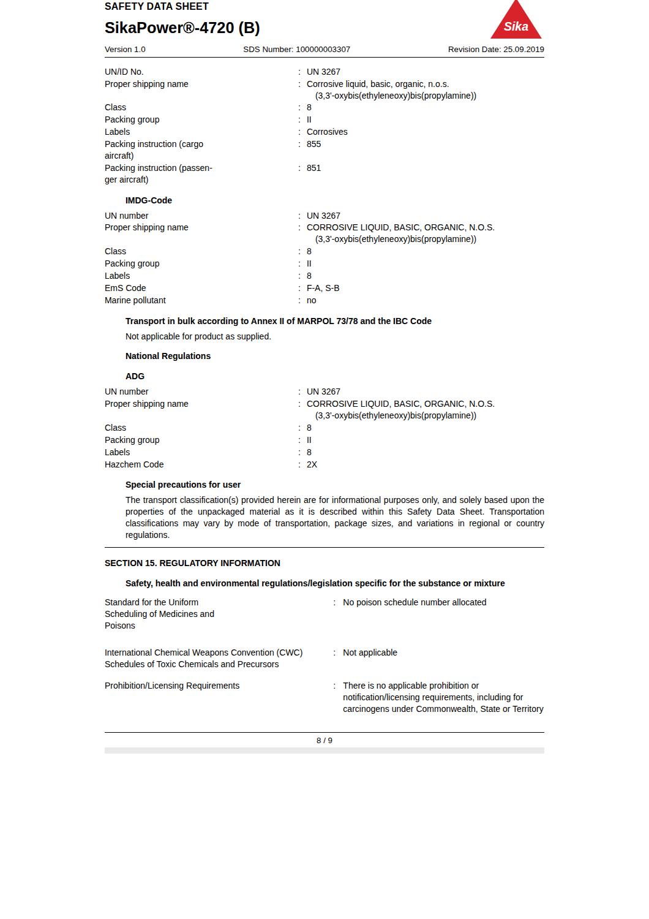Sika R
SAFETY DATA SHEET
SikaPower®-4720 (B)
Version 1.0
SDS Number: 100000003307
Revision Date: 25.09.2019
| UN/ID No. | : | UN 3267 |
| Proper shipping name | : | Corrosive liquid, basic, organic, n.o.s. (3,3'-oxybis(ethyleneoxy)bis(propylamine)) |
| Class | : | 8 |
| Packing group | : | II |
| Labels | : | Corrosives |
| Packing instruction (cargo aircraft) | : | 855 |
| Packing instruction (passen- ger aircraft) | : | 851 |
IMDG-Code
| UN number | : | UN 3267 |
| Proper shipping name | : | CORROSIVE LIQUID, BASIC, ORGANIC, N.O.S. (3,3'-oxybis(ethyleneoxy)bis(propylamine)) |
| Class | : | 8 |
| Packing group | : | II |
| Labels | : | 8 |
| EmS Code | : | F-A, S-B |
| Marine pollutant | : | no |
Transport in bulk according to Annex II of MARPOL 73/78 and the IBC Code
Not applicable for product as supplied.
National Regulations
ADG
| UN number | : | UN 3267 |
| Proper shipping name | : | CORROSIVE LIQUID, BASIC, ORGANIC, N.O.S. (3,3'-oxybis(ethyleneoxy)bis(propylamine)) |
| Class | : | 8 |
| Packing group | : | II |
| Labels | : | 8 |
| Hazchem Code | : | 2X |
Special precautions for user
The transport classification(s) provided herein are for informational purposes only, and solely based upon the properties of the unpackaged material as it is described within this Safety Data Sheet. Transportation classifications may vary by mode of transportation, package sizes, and variations in regional or country regulations.
SECTION 15. REGULATORY INFORMATION
Safety, health and environmental regulations/legislation specific for the substance or mixture
| Standard for the Uniform Scheduling of Medicines and Poisons | : | No poison schedule number allocated |
| International Chemical Weapons Convention (CWC) Schedules of Toxic Chemicals and Precursors | : | Not applicable |
| Prohibition/Licensing Requirements | : | There is no applicable prohibition or notification/licensing requirements, including for carcinogens under Commonwealth, State or Territory |
8 / 9